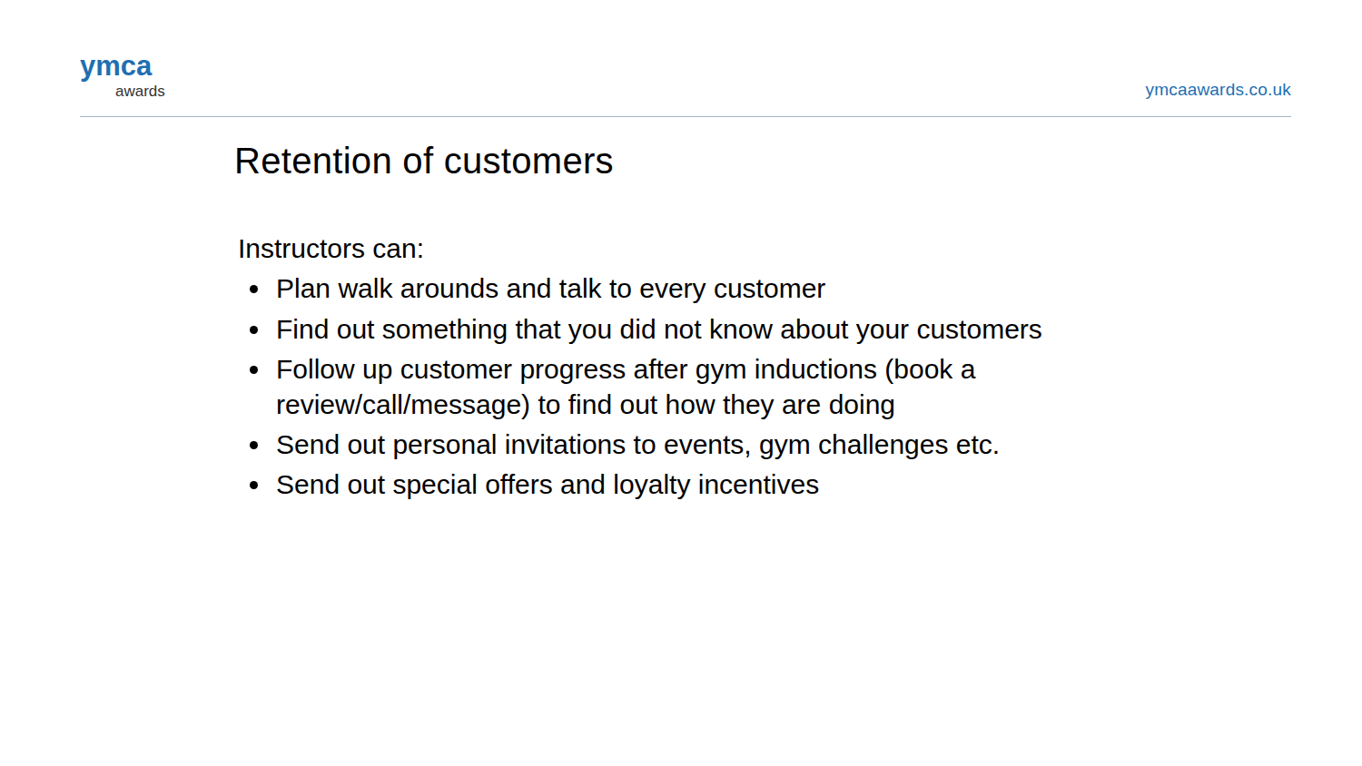ymcaawards.co.uk
Retention of customers
Instructors can:
Plan walk arounds and talk to every customer
Find out something that you did not know about your customers
Follow up customer progress after gym inductions (book a review/call/message) to find out how they are doing
Send out personal invitations to events, gym challenges etc.
Send out special offers and loyalty incentives